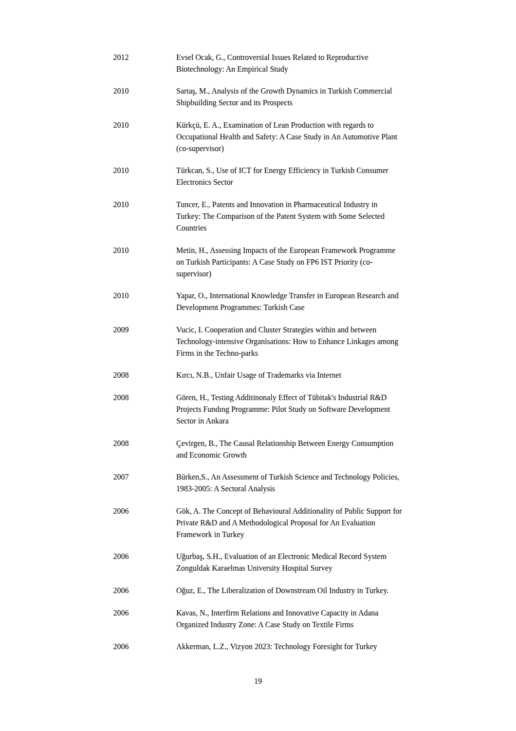| 2012 | Evsel Ocak, G., Controversial Issues Related to Reproductive Biotechnology: An Empirical Study |
| 2010 | Sartaş, M., Analysis of the Growth Dynamics in Turkish Commercial Shipbuilding Sector and its Prospects |
| 2010 | Kürkçü, E. A., Examination of Lean Production with regards to Occupational Health and Safety: A Case Study in An Automotive Plant (co-supervisor) |
| 2010 | Türkcan, S., Use of ICT for Energy Efficiency in Turkish Consumer Electronics Sector |
| 2010 | Tuncer, E., Patents and Innovation in Pharmaceutical Industry in Turkey: The Comparison of the Patent System with Some Selected Countries |
| 2010 | Metin, H., Assessing Impacts of the European Framework Programme on Turkish Participants: A Case Study on FP6 IST Priority (co-supervisor) |
| 2010 | Yapar, O., International Knowledge Transfer in European Research and Development Programmes: Turkish Case |
| 2009 | Vucic, I. Cooperation and Cluster Strategies within and between Technology-intensive Organisations: How to Enhance Linkages among Firms in the Techno-parks |
| 2008 | Kırcı, N.B., Unfair Usage of Trademarks via Internet |
| 2008 | Gören, H., Testing Additinonaly Effect of Tübitak's Industrial R&D Projects Fundıng Programme: Pilot Study on Software Development Sector in Ankara |
| 2008 | Çevirgen, B., The Causal Relationship Between Energy Consumption and Economic Growth |
| 2007 | Bürken,S., An Assessment of Turkish Science and Technology Policies, 1983-2005: A Sectoral Analysis |
| 2006 | Gök, A. The Concept of Behavioural Additionality of Public Support for Private R&D and A Methodological Proposal for An Evaluation Framework in Turkey |
| 2006 | Uğurbaş, S.H., Evaluation of an Electronic Medical Record System Zonguldak Karaelmas University Hospital Survey |
| 2006 | Oğuz, E., The Liberalization of Downstream Oil Industry in Turkey. |
| 2006 | Kavas, N., Interfirm Relations and Innovative Capacity in Adana Organized Industry Zone: A Case Study on Textile Firms |
| 2006 | Akkerman, L.Z., Vizyon 2023: Technology Foresight for Turkey |
19